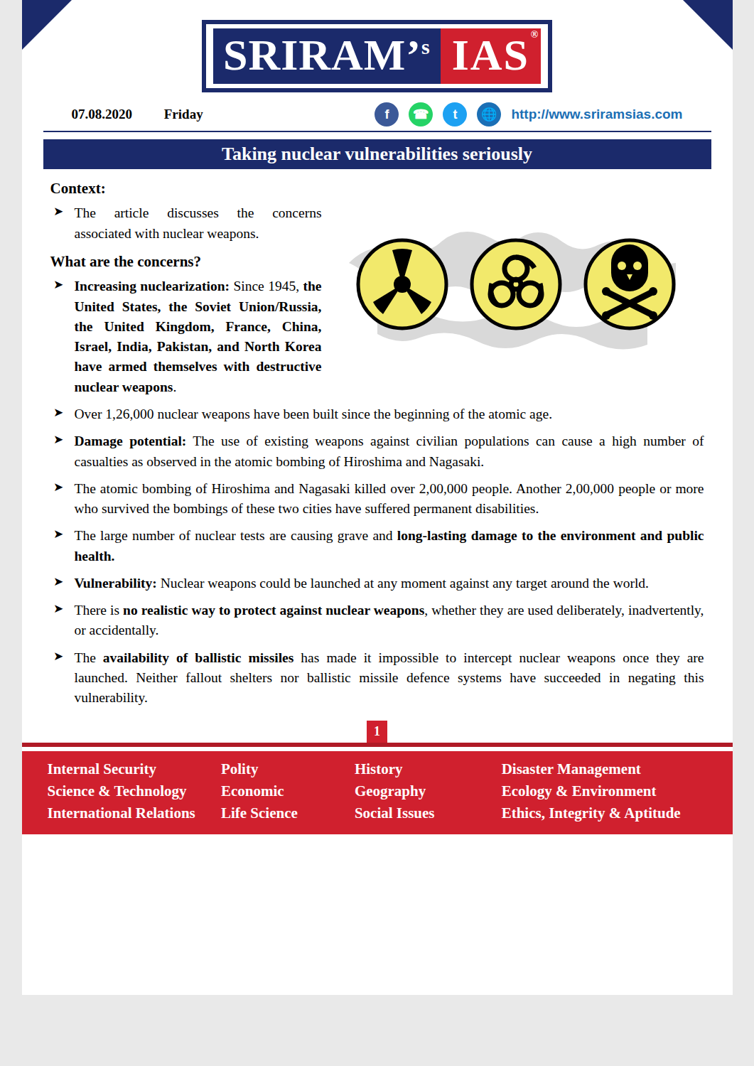SRIRAM’s
IAS®
07.08.2020 Friday
f ☎ t 🌐 http://www.sriramsias.com
Taking nuclear vulnerabilities seriously
Hazard symbols over world map
Context:
The article discusses the concerns associated with nuclear weapons.
What are the concerns?
Increasing nuclearization: Since 1945, the United States, the Soviet Union/Russia, the United Kingdom, France, China, Israel, India, Pakistan, and North Korea have armed themselves with destructive nuclear weapons.
Over 1,26,000 nuclear weapons have been built since the beginning of the atomic age.
Damage potential: The use of existing weapons against civilian populations can cause a high number of casualties as observed in the atomic bombing of Hiroshima and Nagasaki.
The atomic bombing of Hiroshima and Nagasaki killed over 2,00,000 people. Another 2,00,000 people or more who survived the bombings of these two cities have suffered permanent disabilities.
The large number of nuclear tests are causing grave and long-lasting damage to the environment and public health.
Vulnerability: Nuclear weapons could be launched at any moment against any target around the world.
There is no realistic way to protect against nuclear weapons, whether they are used deliberately, inadvertently, or accidentally.
The availability of ballistic missiles has made it impossible to intercept nuclear weapons once they are launched. Neither fallout shelters nor ballistic missile defence systems have succeeded in negating this vulnerability.
1
| Internal Security | Polity | History | Disaster Management |
| Science & Technology | Economic | Geography | Ecology & Environment |
| International Relations | Life Science | Social Issues | Ethics, Integrity & Aptitude |